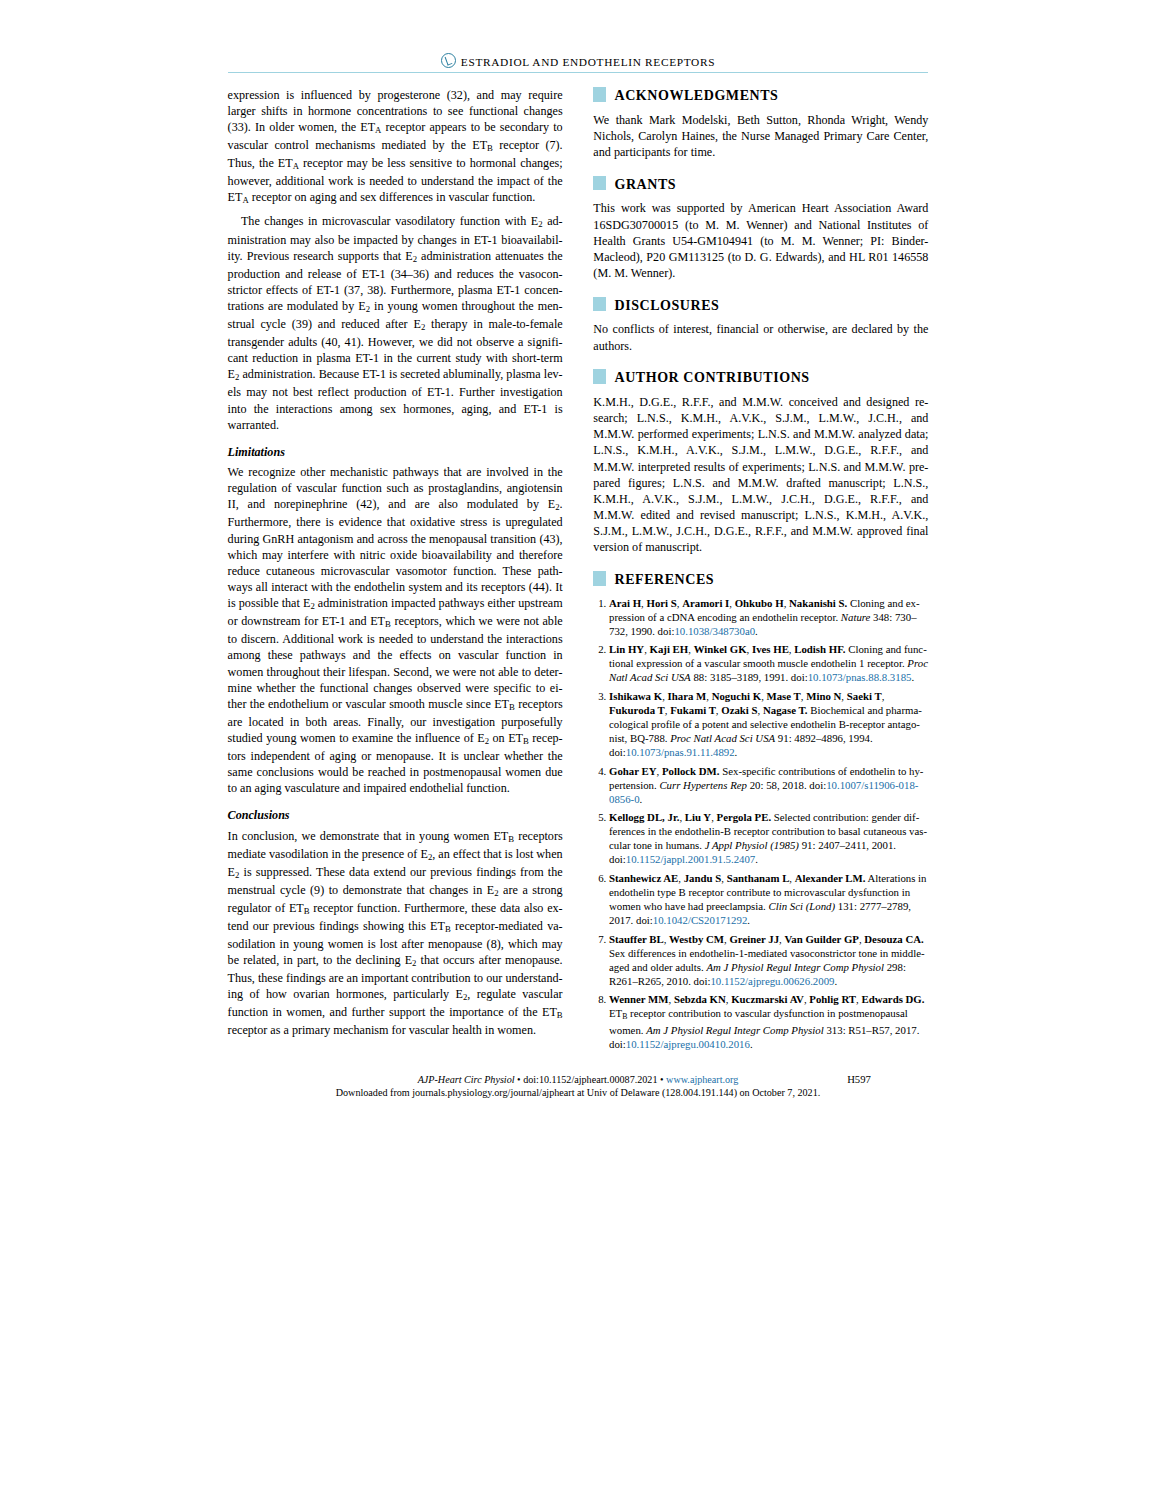ESTRADIOL AND ENDOTHELIN RECEPTORS
expression is influenced by progesterone (32), and may require larger shifts in hormone concentrations to see functional changes (33). In older women, the ETA receptor appears to be secondary to vascular control mechanisms mediated by the ETB receptor (7). Thus, the ETA receptor may be less sensitive to hormonal changes; however, additional work is needed to understand the impact of the ETA receptor on aging and sex differences in vascular function.
The changes in microvascular vasodilatory function with E2 administration may also be impacted by changes in ET-1 bioavailability. Previous research supports that E2 administration attenuates the production and release of ET-1 (34–36) and reduces the vasoconstrictor effects of ET-1 (37, 38). Furthermore, plasma ET-1 concentrations are modulated by E2 in young women throughout the menstrual cycle (39) and reduced after E2 therapy in male-to-female transgender adults (40, 41). However, we did not observe a significant reduction in plasma ET-1 in the current study with short-term E2 administration. Because ET-1 is secreted abluminally, plasma levels may not best reflect production of ET-1. Further investigation into the interactions among sex hormones, aging, and ET-1 is warranted.
Limitations
We recognize other mechanistic pathways that are involved in the regulation of vascular function such as prostaglandins, angiotensin II, and norepinephrine (42), and are also modulated by E2. Furthermore, there is evidence that oxidative stress is upregulated during GnRH antagonism and across the menopausal transition (43), which may interfere with nitric oxide bioavailability and therefore reduce cutaneous microvascular vasomotor function. These pathways all interact with the endothelin system and its receptors (44). It is possible that E2 administration impacted pathways either upstream or downstream for ET-1 and ETB receptors, which we were not able to discern. Additional work is needed to understand the interactions among these pathways and the effects on vascular function in women throughout their lifespan. Second, we were not able to determine whether the functional changes observed were specific to either the endothelium or vascular smooth muscle since ETB receptors are located in both areas. Finally, our investigation purposefully studied young women to examine the influence of E2 on ETB receptors independent of aging or menopause. It is unclear whether the same conclusions would be reached in postmenopausal women due to an aging vasculature and impaired endothelial function.
Conclusions
In conclusion, we demonstrate that in young women ETB receptors mediate vasodilation in the presence of E2, an effect that is lost when E2 is suppressed. These data extend our previous findings from the menstrual cycle (9) to demonstrate that changes in E2 are a strong regulator of ETB receptor function. Furthermore, these data also extend our previous findings showing this ETB receptor-mediated vasodilation in young women is lost after menopause (8), which may be related, in part, to the declining E2 that occurs after menopause. Thus, these findings are an important contribution to our understanding of how ovarian hormones, particularly E2, regulate vascular function in women, and further support the importance of the ETB receptor as a primary mechanism for vascular health in women.
ACKNOWLEDGMENTS
We thank Mark Modelski, Beth Sutton, Rhonda Wright, Wendy Nichols, Carolyn Haines, the Nurse Managed Primary Care Center, and participants for time.
GRANTS
This work was supported by American Heart Association Award 16SDG30700015 (to M. M. Wenner) and National Institutes of Health Grants U54-GM104941 (to M. M. Wenner; PI: Binder-Macleod), P20 GM113125 (to D. G. Edwards), and HL R01 146558 (M. M. Wenner).
DISCLOSURES
No conflicts of interest, financial or otherwise, are declared by the authors.
AUTHOR CONTRIBUTIONS
K.M.H., D.G.E., R.F.F., and M.M.W. conceived and designed research; L.N.S., K.M.H., A.V.K., S.J.M., L.M.W., J.C.H., and M.M.W. performed experiments; L.N.S. and M.M.W. analyzed data; L.N.S., K.M.H., A.V.K., S.J.M., L.M.W., D.G.E., R.F.F., and M.M.W. interpreted results of experiments; L.N.S. and M.M.W. prepared figures; L.N.S. and M.M.W. drafted manuscript; L.N.S., K.M.H., A.V.K., S.J.M., L.M.W., J.C.H., D.G.E., R.F.F., and M.M.W. edited and revised manuscript; L.N.S., K.M.H., A.V.K., S.J.M., L.M.W., J.C.H., D.G.E., R.F.F., and M.M.W. approved final version of manuscript.
REFERENCES
Arai H, Hori S, Aramori I, Ohkubo H, Nakanishi S. Cloning and expression of a cDNA encoding an endothelin receptor. Nature 348: 730–732, 1990. doi:10.1038/348730a0.
Lin HY, Kaji EH, Winkel GK, Ives HE, Lodish HF. Cloning and functional expression of a vascular smooth muscle endothelin 1 receptor. Proc Natl Acad Sci USA 88: 3185–3189, 1991. doi:10.1073/pnas.88.8.3185.
Ishikawa K, Ihara M, Noguchi K, Mase T, Mino N, Saeki T, Fukuroda T, Fukami T, Ozaki S, Nagase T. Biochemical and pharmacological profile of a potent and selective endothelin B-receptor antagonist, BQ-788. Proc Natl Acad Sci USA 91: 4892–4896, 1994. doi:10.1073/pnas.91.11.4892.
Gohar EY, Pollock DM. Sex-specific contributions of endothelin to hypertension. Curr Hypertens Rep 20: 58, 2018. doi:10.1007/s11906-018-0856-0.
Kellogg DL, Jr., Liu Y, Pergola PE. Selected contribution: gender differences in the endothelin-B receptor contribution to basal cutaneous vascular tone in humans. J Appl Physiol (1985) 91: 2407–2411, 2001. doi:10.1152/jappl.2001.91.5.2407.
Stanhewicz AE, Jandu S, Santhanam L, Alexander LM. Alterations in endothelin type B receptor contribute to microvascular dysfunction in women who have had preeclampsia. Clin Sci (Lond) 131: 2777–2789, 2017. doi:10.1042/CS20171292.
Stauffer BL, Westby CM, Greiner JJ, Van Guilder GP, Desouza CA. Sex differences in endothelin-1-mediated vasoconstrictor tone in middle-aged and older adults. Am J Physiol Regul Integr Comp Physiol 298: R261–R265, 2010. doi:10.1152/ajpregu.00626.2009.
Wenner MM, Sebzda KN, Kuczmarski AV, Pohlig RT, Edwards DG. ETB receptor contribution to vascular dysfunction in postmenopausal women. Am J Physiol Regul Integr Comp Physiol 313: R51–R57, 2017. doi:10.1152/ajpregu.00410.2016.
AJP-Heart Circ Physiol • doi:10.1152/ajpheart.00087.2021 • www.ajpheart.org H597
Downloaded from journals.physiology.org/journal/ajpheart at Univ of Delaware (128.004.191.144) on October 7, 2021.